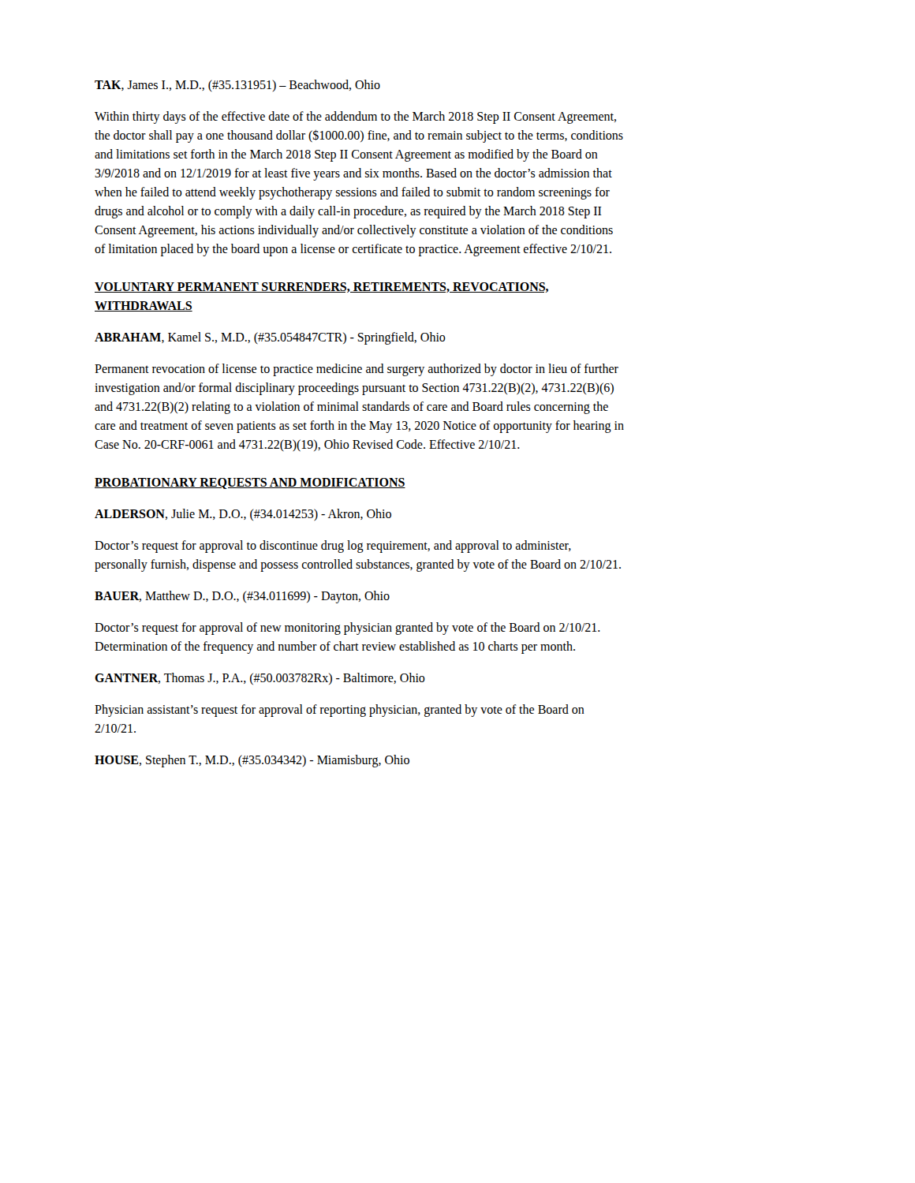TAK, James I., M.D., (#35.131951) – Beachwood, Ohio
Within thirty days of the effective date of the addendum to the March 2018 Step II Consent Agreement, the doctor shall pay a one thousand dollar ($1000.00) fine, and to remain subject to the terms, conditions and limitations set forth in the March 2018 Step II Consent Agreement as modified by the Board on 3/9/2018 and on 12/1/2019 for at least five years and six months. Based on the doctor’s admission that when he failed to attend weekly psychotherapy sessions and failed to submit to random screenings for drugs and alcohol or to comply with a daily call-in procedure, as required by the March 2018 Step II Consent Agreement, his actions individually and/or collectively constitute a violation of the conditions of limitation placed by the board upon a license or certificate to practice. Agreement effective 2/10/21.
VOLUNTARY PERMANENT SURRENDERS, RETIREMENTS, REVOCATIONS, WITHDRAWALS
ABRAHAM, Kamel S., M.D., (#35.054847CTR) - Springfield, Ohio
Permanent revocation of license to practice medicine and surgery authorized by doctor in lieu of further investigation and/or formal disciplinary proceedings pursuant to Section 4731.22(B)(2), 4731.22(B)(6) and 4731.22(B)(2) relating to a violation of minimal standards of care and Board rules concerning the care and treatment of seven patients as set forth in the May 13, 2020 Notice of opportunity for hearing in Case No. 20-CRF-0061 and 4731.22(B)(19), Ohio Revised Code. Effective 2/10/21.
PROBATIONARY REQUESTS AND MODIFICATIONS
ALDERSON, Julie M., D.O., (#34.014253) - Akron, Ohio
Doctor’s request for approval to discontinue drug log requirement, and approval to administer, personally furnish, dispense and possess controlled substances, granted by vote of the Board on 2/10/21.
BAUER, Matthew D., D.O., (#34.011699) - Dayton, Ohio
Doctor’s request for approval of new monitoring physician granted by vote of the Board on 2/10/21. Determination of the frequency and number of chart review established as 10 charts per month.
GANTNER, Thomas J., P.A., (#50.003782Rx) - Baltimore, Ohio
Physician assistant’s request for approval of reporting physician, granted by vote of the Board on 2/10/21.
HOUSE, Stephen T., M.D., (#35.034342) - Miamisburg, Ohio